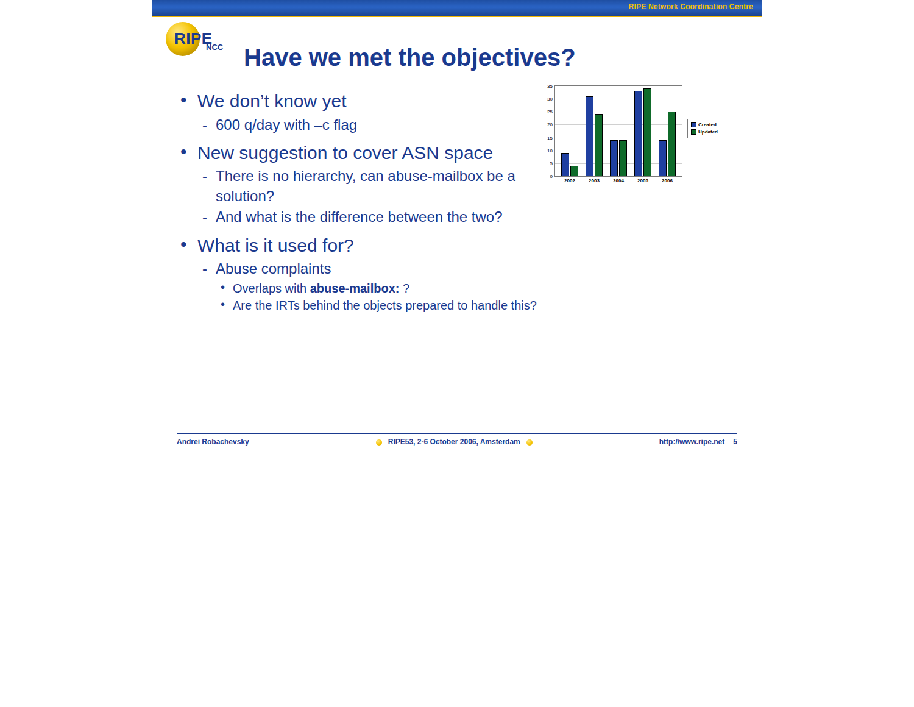RIPE Network Coordination Centre
RIPE
NCC
Have we met the objectives?
35 30 25 20 15 10 5 0
Created
Updated
2002 2003 2004 2005 2006
We don’t know yet
600 q/day with –c flag
New suggestion to cover ASN space
There is no hierarchy, can abuse-mailbox be a solution?
And what is the difference between the two?
What is it used for?
Abuse complaints
Overlaps with abuse-mailbox: ?
Are the IRTs behind the objects prepared to handle this?
Andrei Robachevsky
RIPE53, 2-6 October 2006, Amsterdam
http://www.ripe.net5